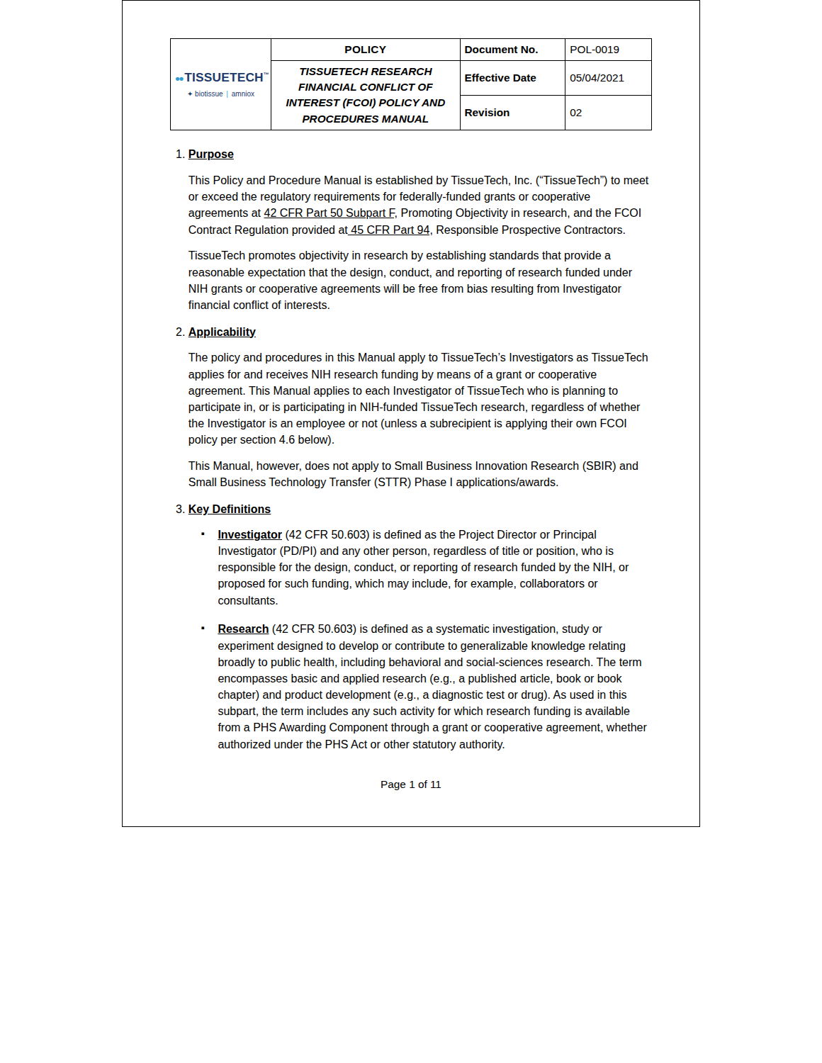| •• TISSUETECH ™ ✦ biotissue / amniox | POLICY | Document No. | POL-0019 |
| TISSUETECH RESEARCH FINANCIAL CONFLICT OF INTEREST (FCOI) POLICY AND PROCEDURES MANUAL | Effective Date | 05/04/2021 |
| Revision | 02 |
Purpose
This Policy and Procedure Manual is established by TissueTech, Inc. (“TissueTech”) to meet or exceed the regulatory requirements for federally-funded grants or cooperative agreements at 42 CFR Part 50 Subpart F, Promoting Objectivity in research, and the FCOI Contract Regulation provided at 45 CFR Part 94, Responsible Prospective Contractors.
TissueTech promotes objectivity in research by establishing standards that provide a reasonable expectation that the design, conduct, and reporting of research funded under NIH grants or cooperative agreements will be free from bias resulting from Investigator financial conflict of interests.
Applicability
The policy and procedures in this Manual apply to TissueTech’s Investigators as TissueTech applies for and receives NIH research funding by means of a grant or cooperative agreement. This Manual applies to each Investigator of TissueTech who is planning to participate in, or is participating in NIH-funded TissueTech research, regardless of whether the Investigator is an employee or not (unless a subrecipient is applying their own FCOI policy per section 4.6 below).
This Manual, however, does not apply to Small Business Innovation Research (SBIR) and Small Business Technology Transfer (STTR) Phase I applications/awards.
Key Definitions
Investigator (42 CFR 50.603) is defined as the Project Director or Principal Investigator (PD/PI) and any other person, regardless of title or position, who is responsible for the design, conduct, or reporting of research funded by the NIH, or proposed for such funding, which may include, for example, collaborators or consultants.
Research (42 CFR 50.603) is defined as a systematic investigation, study or experiment designed to develop or contribute to generalizable knowledge relating broadly to public health, including behavioral and social-sciences research. The term encompasses basic and applied research (e.g., a published article, book or book chapter) and product development (e.g., a diagnostic test or drug). As used in this subpart, the term includes any such activity for which research funding is available from a PHS Awarding Component through a grant or cooperative agreement, whether authorized under the PHS Act or other statutory authority.
Page 1 of 11